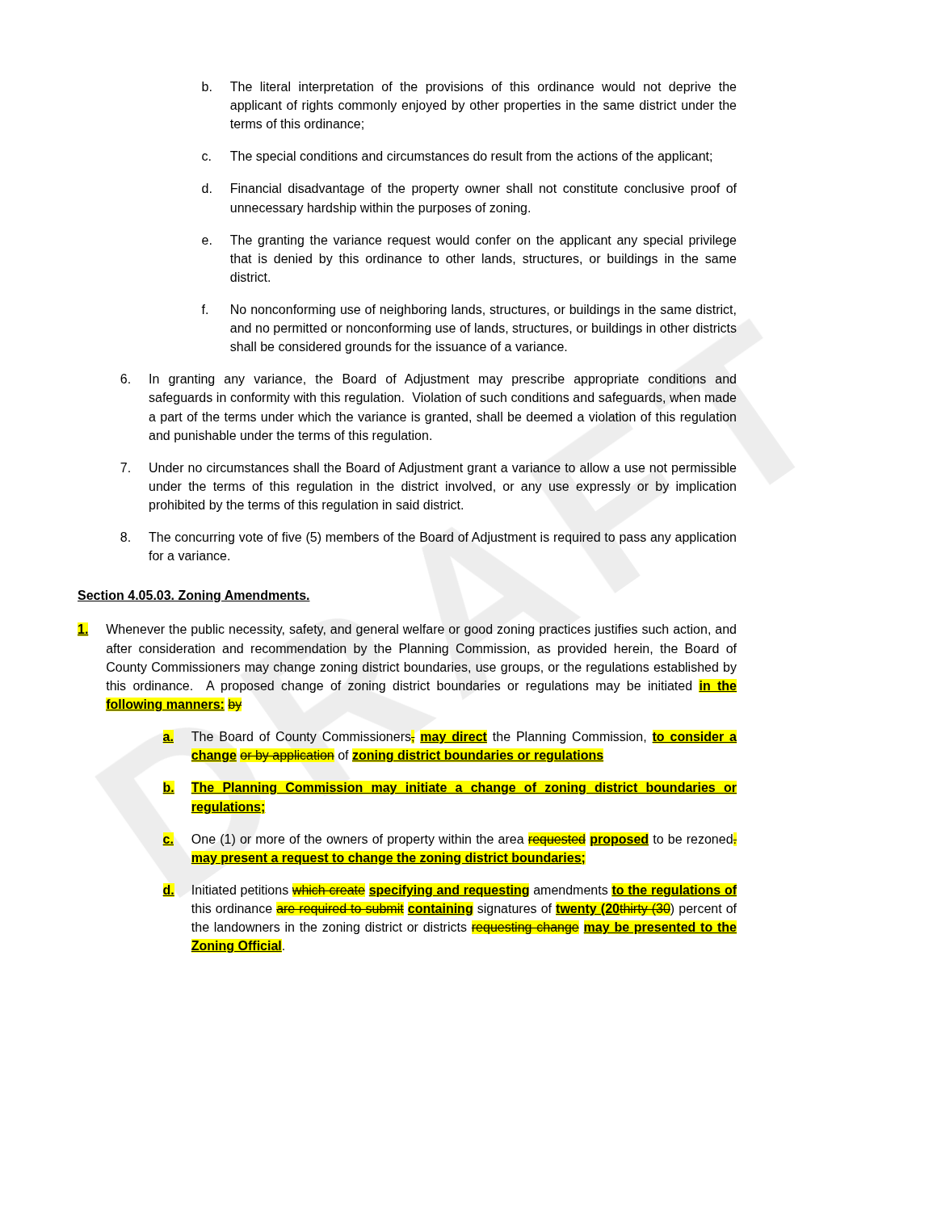DRAFT
b.
The literal interpretation of the provisions of this ordinance would not deprive the applicant of rights commonly enjoyed by other properties in the same district under the terms of this ordinance;
c.
The special conditions and circumstances do result from the actions of the applicant;
d.
Financial disadvantage of the property owner shall not constitute conclusive proof of unnecessary hardship within the purposes of zoning.
e.
The granting the variance request would confer on the applicant any special privilege that is denied by this ordinance to other lands, structures, or buildings in the same district.
f.
No nonconforming use of neighboring lands, structures, or buildings in the same district, and no permitted or nonconforming use of lands, structures, or buildings in other districts shall be considered grounds for the issuance of a variance.
6.
In granting any variance, the Board of Adjustment may prescribe appropriate conditions and safeguards in conformity with this regulation. Violation of such conditions and safeguards, when made a part of the terms under which the variance is granted, shall be deemed a violation of this regulation and punishable under the terms of this regulation.
7.
Under no circumstances shall the Board of Adjustment grant a variance to allow a use not permissible under the terms of this regulation in the district involved, or any use expressly or by implication prohibited by the terms of this regulation in said district.
8.
The concurring vote of five (5) members of the Board of Adjustment is required to pass any application for a variance.
Section 4.05.03. Zoning Amendments.
1.
Whenever the public necessity, safety, and general welfare or good zoning practices justifies such action, and after consideration and recommendation by the Planning Commission, as provided herein, the Board of County Commissioners may change zoning district boundaries, use groups, or the regulations established by this ordinance. A proposed change of zoning district boundaries or regulations may be initiated in the following manners: by
a.
The Board of County Commissioners, may direct the Planning Commission, to consider a change or by application of zoning district boundaries or regulations
b.
The Planning Commission may initiate a change of zoning district boundaries or regulations;
c.
One (1) or more of the owners of property within the area requested proposed to be rezoned. may present a request to change the zoning district boundaries;
d.
Initiated petitions which create specifying and requesting amendments to the regulations of this ordinance are required to submit containing signatures of twenty (20 thirty (30) percent of the landowners in the zoning district or districts requesting change may be presented to the Zoning Official.